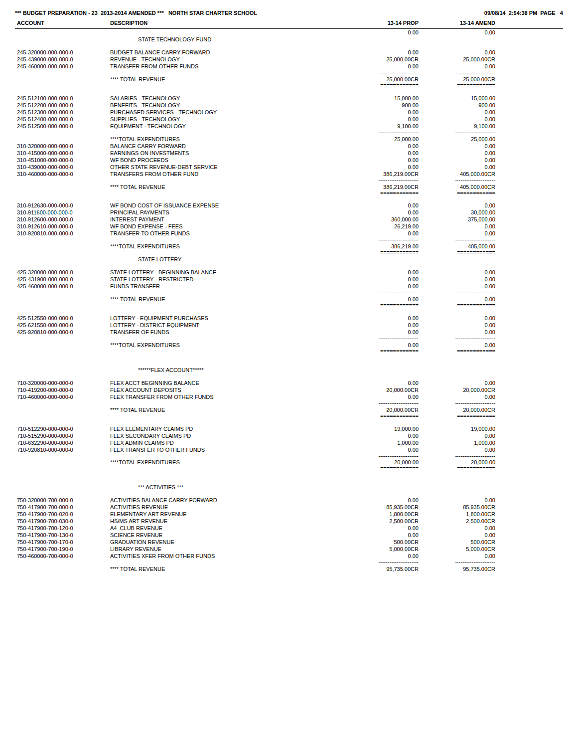*** BUDGET PREPARATION - 23 2013-2014 AMENDED *** NORTH STAR CHARTER SCHOOL 09/08/14 2:54:38 PM PAGE 4
| ACCOUNT | DESCRIPTION | 13-14 PROP | 13-14 AMEND | |
| --- | --- | --- | --- | --- |
| | | 0.00 | 0.00 | |
| | STATE TECHNOLOGY FUND | | | |
| 245-320000-000-000-0 | BUDGET BALANCE CARRY FORWARD | 0.00 | 0.00 | |
| 245-439000-000-000-0 | REVENUE - TECHNOLOGY | 25,000.00CR | 25,000.00CR | |
| 245-460000-000-000-0 | TRANSFER FROM OTHER FUNDS | 0.00 | 0.00 | |
| | | ---------------------- | ---------------------- | |
| | **** TOTAL REVENUE | 25,000.00CR | 25,000.00CR | |
| | | ============ | ============ | |
| 245-512100-000-000-0 | SALARIES - TECHNOLOGY | 15,000.00 | 15,000.00 | |
| 245-512200-000-000-0 | BENEFITS - TECHNOLOGY | 900.00 | 900.00 | |
| 245-512300-000-000-0 | PURCHASED SERVICES - TECHNOLOGY | 0.00 | 0.00 | |
| 245-512400-000-000-0 | SUPPLIES - TECHNOLOGY | 0.00 | 0.00 | |
| 245-512500-000-000-0 | EQUIPMENT - TECHNOLOGY | 9,100.00 | 9,100.00 | |
| | | ---------------------- | ---------------------- | |
| | ****TOTAL EXPENDITURES | 25,000.00 | 25,000.00 | |
| 310-320000-000-000-0 | BALANCE CARRY FORWARD | 0.00 | 0.00 | |
| 310-415000-000-000-0 | EARNINGS ON INVESTMENTS | 0.00 | 0.00 | |
| 310-451000-000-000-0 | WF BOND PROCEEDS | 0.00 | 0.00 | |
| 310-439000-000-000-0 | OTHER STATE REVENUE-DEBT SERVICE | 0.00 | 0.00 | |
| 310-460000-000-000-0 | TRANSFERS FROM OTHER FUND | 386,219.00CR | 405,000.00CR | |
| | | ---------------------- | ---------------------- | |
| | **** TOTAL REVENUE | 386,219.00CR | 405,000.00CR | |
| | | ============ | ============ | |
| 310-912630-000-000-0 | WF BOND COST OF ISSUANCE EXPENSE | 0.00 | 0.00 | |
| 310-911600-000-000-0 | PRINCIPAL PAYMENTS | 0.00 | 30,000.00 | |
| 310-912600-000-000-0 | INTEREST PAYMENT | 360,000.00 | 375,000.00 | |
| 310-912610-000-000-0 | WF BOND EXPENSE - FEES | 26,219.00 | 0.00 | |
| 310-920810-000-000-0 | TRANSFER TO OTHER FUNDS | 0.00 | 0.00 | |
| | | ---------------------- | ---------------------- | |
| | ****TOTAL EXPENDITURES | 386,219.00 | 405,000.00 | |
| | | ============ | ============ | |
| | STATE LOTTERY | | | |
| 425-320000-000-000-0 | STATE LOTTERY - BEGINNING BALANCE | 0.00 | 0.00 | |
| 425-431900-000-000-0 | STATE LOTTERY - RESTRICTED | 0.00 | 0.00 | |
| 425-460000-000-000-0 | FUNDS TRANSFER | 0.00 | 0.00 | |
| | | ---------------------- | ---------------------- | |
| | **** TOTAL REVENUE | 0.00 | 0.00 | |
| | | ============ | ============ | |
| 425-512550-000-000-0 | LOTTERY - EQUIPMENT PURCHASES | 0.00 | 0.00 | |
| 425-621550-000-000-0 | LOTTERY - DISTRICT EQUIPMENT | 0.00 | 0.00 | |
| 425-920810-000-000-0 | TRANSFER OF FUNDS | 0.00 | 0.00 | |
| | | ---------------------- | ---------------------- | |
| | ****TOTAL EXPENDITURES | 0.00 | 0.00 | |
| | | ============ | ============ | |
| | ******FLEX ACCOUNT***** | | | |
| 710-320000-000-000-0 | FLEX ACCT BEGINNING BALANCE | 0.00 | 0.00 | |
| 710-419200-000-000-0 | FLEX ACCOUNT DEPOSITS | 20,000.00CR | 20,000.00CR | |
| 710-460000-000-000-0 | FLEX TRANSFER FROM OTHER FUNDS | 0.00 | 0.00 | |
| | | ---------------------- | ---------------------- | |
| | **** TOTAL REVENUE | 20,000.00CR | 20,000.00CR | |
| | | ============ | ============ | |
| 710-512290-000-000-0 | FLEX ELEMENTARY CLAIMS PD | 19,000.00 | 19,000.00 | |
| 710-515290-000-000-0 | FLEX SECONDARY CLAIMS PD | 0.00 | 0.00 | |
| 710-632290-000-000-0 | FLEX ADMIN CLAIMS PD | 1,000.00 | 1,000.00 | |
| 710-920810-000-000-0 | FLEX TRANSFER TO OTHER FUNDS | 0.00 | 0.00 | |
| | | ---------------------- | ---------------------- | |
| | ****TOTAL EXPENDITURES | 20,000.00 | 20,000.00 | |
| | | ============ | ============ | |
| | *** ACTIVITIES *** | | | |
| 750-320000-700-000-0 | ACTIVITIES BALANCE CARRY FORWARD | 0.00 | 0.00 | |
| 750-417900-700-000-0 | ACTIVITIES REVENUE | 85,935.00CR | 85,935.00CR | |
| 750-417900-700-020-0 | ELEMENTARY ART REVENUE | 1,800.00CR | 1,800.00CR | |
| 750-417900-700-030-0 | HS/MS ART REVENUE | 2,500.00CR | 2,500.00CR | |
| 750-417900-700-120-0 | A4 CLUB REVENUE | 0.00 | 0.00 | |
| 750-417900-700-130-0 | SCIENCE REVENUE | 0.00 | 0.00 | |
| 750-417900-700-170-0 | GRADUATION REVENUE | 500.00CR | 500.00CR | |
| 750-417900-700-190-0 | LIBRARY REVENUE | 5,000.00CR | 5,000.00CR | |
| 750-460000-700-000-0 | ACTIVITIES XFER FROM OTHER FUNDS | 0.00 | 0.00 | |
| | | ---------------------- | ---------------------- | |
| | **** TOTAL REVENUE | 95,735.00CR | 95,735.00CR | |